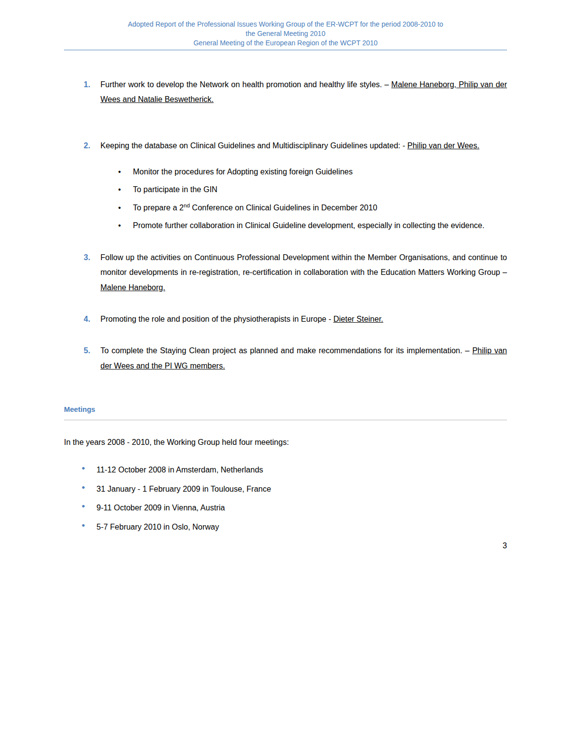Adopted Report of the Professional Issues Working Group of the ER-WCPT for the period 2008-2010 to
the General Meeting 2010
General Meeting of the European Region of the WCPT 2010
Further work to develop the Network on health promotion and healthy life styles. – Malene Haneborg, Philip van der Wees and Natalie Beswetherick.
Keeping the database on Clinical Guidelines and Multidisciplinary Guidelines updated: - Philip van der Wees.
Monitor the procedures for Adopting existing foreign Guidelines
To participate in the GIN
To prepare a 2nd Conference on Clinical Guidelines in December 2010
Promote further collaboration in Clinical Guideline development, especially in collecting the evidence.
Follow up the activities on Continuous Professional Development within the Member Organisations, and continue to monitor developments in re-registration, re-certification in collaboration with the Education Matters Working Group – Malene Haneborg.
Promoting the role and position of the physiotherapists in Europe - Dieter Steiner.
To complete the Staying Clean project as planned and make recommendations for its implementation. – Philip van der Wees and the PI WG members.
Meetings
In the years 2008 - 2010, the Working Group held four meetings:
11-12 October 2008 in Amsterdam, Netherlands
31 January - 1 February 2009 in Toulouse, France
9-11 October 2009 in Vienna, Austria
5-7 February 2010 in Oslo, Norway
3